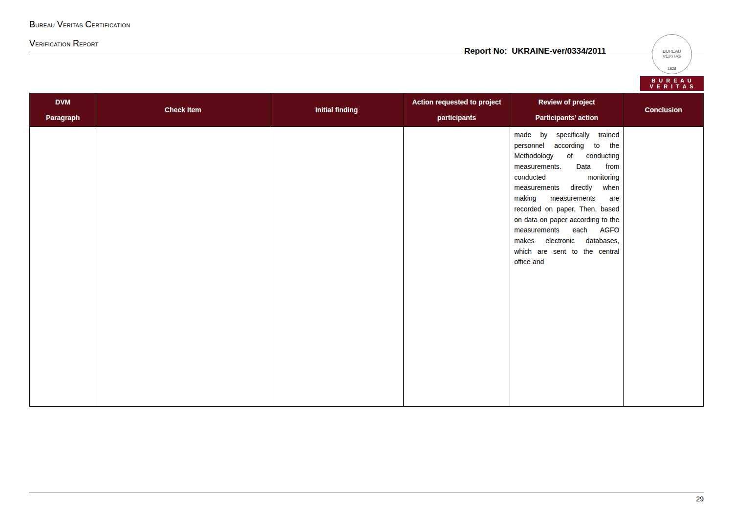Bureau Veritas Certification
Report No: UKRAINE-ver/0334/2011
BUREAU
VERITAS
1828
B U R E A U V E R I T A S
Verification Report
| DVM Paragraph | Check Item | Initial finding | Action requested to project participants | Review of project Participants’ action | Conclusion |
| --- | --- | --- | --- | --- | --- |
| | | | | made by specifically trained personnel according to the Methodology of conducting measurements. Data from conducted monitoring measurements directly when making measurements are recorded on paper. Then, based on data on paper according to the measurements each AGFO makes electronic databases, which are sent to the central office and | |
29